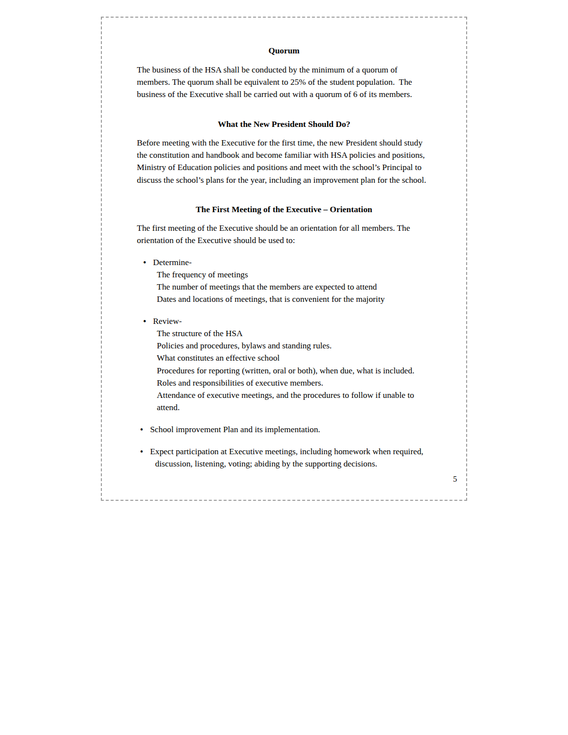Quorum
The business of the HSA shall be conducted by the minimum of a quorum of members. The quorum shall be equivalent to 25% of the student population. The business of the Executive shall be carried out with a quorum of 6 of its members.
What the New President Should Do?
Before meeting with the Executive for the first time, the new President should study the constitution and handbook and become familiar with HSA policies and positions, Ministry of Education policies and positions and meet with the school’s Principal to discuss the school’s plans for the year, including an improvement plan for the school.
The First Meeting of the Executive – Orientation
The first meeting of the Executive should be an orientation for all members. The orientation of the Executive should be used to:
Determine-
The frequency of meetings
The number of meetings that the members are expected to attend
Dates and locations of meetings, that is convenient for the majority
Review-
The structure of the HSA
Policies and procedures, bylaws and standing rules.
What constitutes an effective school
Procedures for reporting (written, oral or both), when due, what is included.
Roles and responsibilities of executive members.
Attendance of executive meetings, and the procedures to follow if unable to attend.
School improvement Plan and its implementation.
Expect participation at Executive meetings, including homework when required, discussion, listening, voting; abiding by the supporting decisions.
5